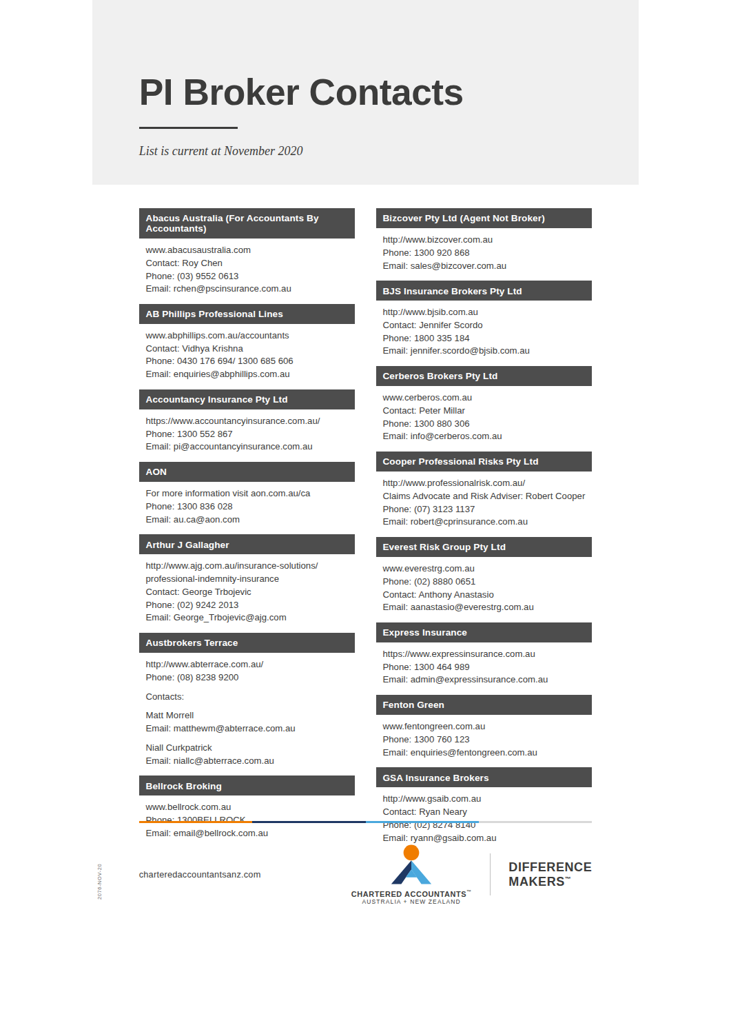PI Broker Contacts
List is current at November 2020
Abacus Australia (For Accountants By Accountants)
www.abacusaustralia.com
Contact: Roy Chen
Phone: (03) 9552 0613
Email: rchen@pscinsurance.com.au
AB Phillips Professional Lines
www.abphillips.com.au/accountants
Contact: Vidhya Krishna
Phone: 0430 176 694/ 1300 685 606
Email: enquiries@abphillips.com.au
Accountancy Insurance Pty Ltd
https://www.accountancyinsurance.com.au/
Phone: 1300 552 867
Email: pi@accountancyinsurance.com.au
AON
For more information visit aon.com.au/ca
Phone: 1300 836 028
Email: au.ca@aon.com
Arthur J Gallagher
http://www.ajg.com.au/insurance-solutions/
professional-indemnity-insurance
Contact: George Trbojevic
Phone: (02) 9242 2013
Email: George_Trbojevic@ajg.com
Austbrokers Terrace
http://www.abterrace.com.au/
Phone: (08) 8238 9200
Contacts:
Matt Morrell
Email: matthewm@abterrace.com.au
Niall Curkpatrick
Email: niallc@abterrace.com.au
Bellrock Broking
www.bellrock.com.au
Phone: 1300BELLROCK
Email: email@bellrock.com.au
Bizcover Pty Ltd (Agent Not Broker)
http://www.bizcover.com.au
Phone: 1300 920 868
Email: sales@bizcover.com.au
BJS Insurance Brokers Pty Ltd
http://www.bjsib.com.au
Contact: Jennifer Scordo
Phone: 1800 335 184
Email: jennifer.scordo@bjsib.com.au
Cerberos Brokers Pty Ltd
www.cerberos.com.au
Contact: Peter Millar
Phone: 1300 880 306
Email: info@cerberos.com.au
Cooper Professional Risks Pty Ltd
http://www.professionalrisk.com.au/
Claims Advocate and Risk Adviser: Robert Cooper
Phone: (07) 3123 1137
Email: robert@cprinsurance.com.au
Everest Risk Group Pty Ltd
www.everestrg.com.au
Phone: (02) 8880 0651
Contact: Anthony Anastasio
Email: aanastasio@everestrg.com.au
Express Insurance
https://www.expressinsurance.com.au
Phone: 1300 464 989
Email: admin@expressinsurance.com.au
Fenton Green
www.fentongreen.com.au
Phone: 1300 760 123
Email: enquiries@fentongreen.com.au
GSA Insurance Brokers
http://www.gsaib.com.au
Contact: Ryan Neary
Phone: (02) 8274 8140
Email: ryann@gsaib.com.au
charteredaccountantsanz.com
CHARTERED ACCOUNTANTS™
AUSTRALIA + NEW ZEALAND
DIFFERENCE
MAKERS™
2076-NOV-20